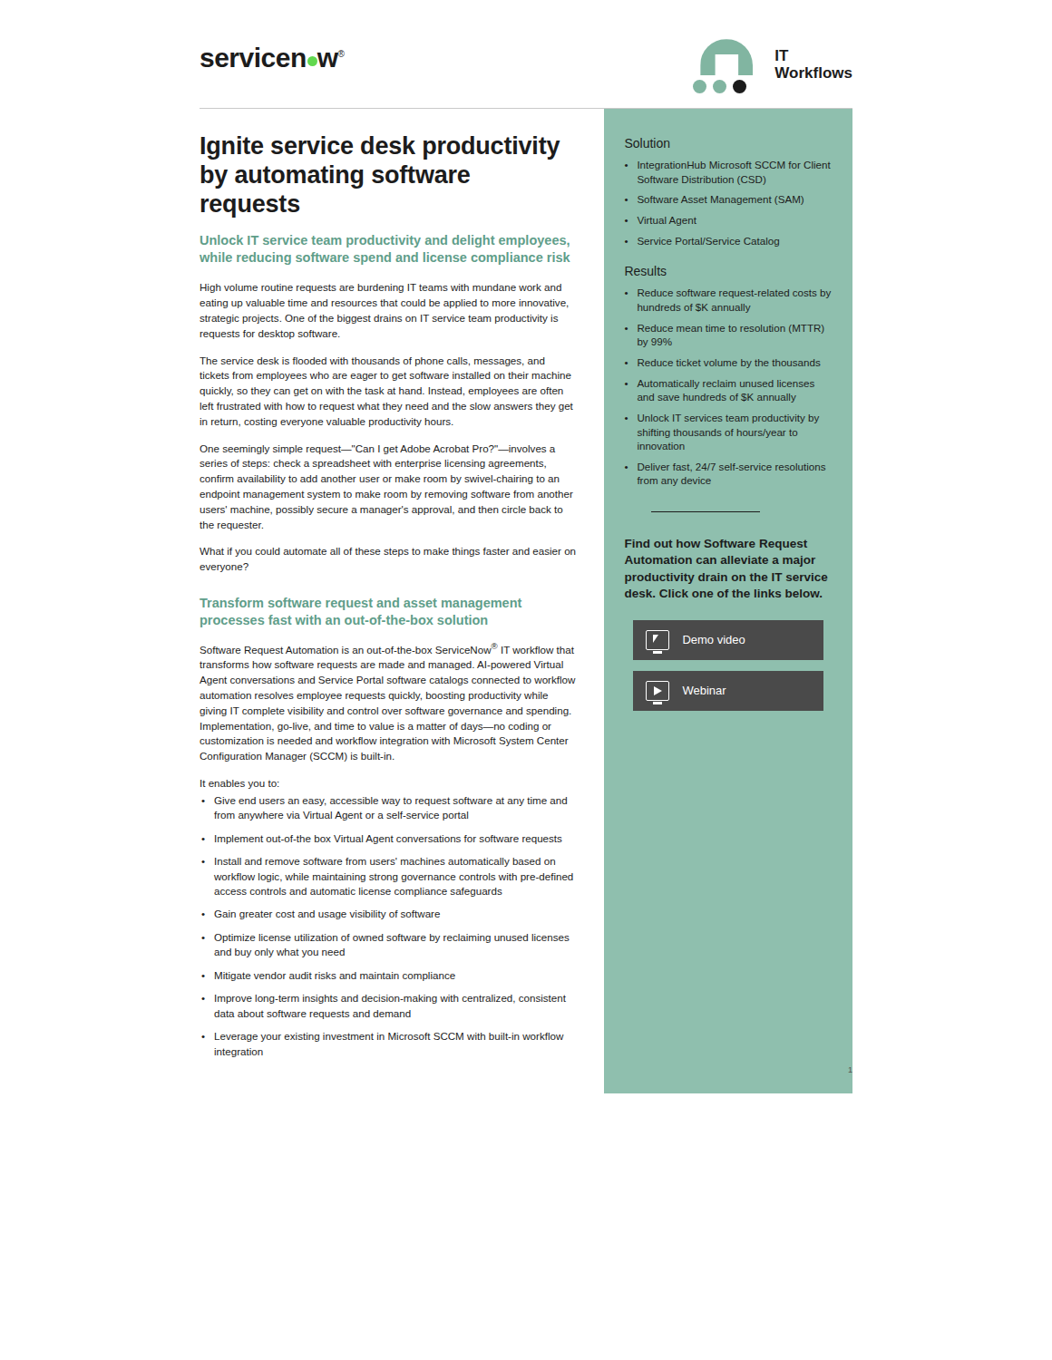servicen w®
IT
Workflows
Ignite service desk productivity by automating software requests
Unlock IT service team productivity and delight employees, while reducing software spend and license compliance risk
High volume routine requests are burdening IT teams with mundane work and eating up valuable time and resources that could be applied to more innovative, strategic projects. One of the biggest drains on IT service team productivity is requests for desktop software.
The service desk is flooded with thousands of phone calls, messages, and tickets from employees who are eager to get software installed on their machine quickly, so they can get on with the task at hand. Instead, employees are often left frustrated with how to request what they need and the slow answers they get in return, costing everyone valuable productivity hours.
One seemingly simple request—"Can I get Adobe Acrobat Pro?"—involves a series of steps: check a spreadsheet with enterprise licensing agreements, confirm availability to add another user or make room by swivel-chairing to an endpoint management system to make room by removing software from another users' machine, possibly secure a manager's approval, and then circle back to the requester.
What if you could automate all of these steps to make things faster and easier on everyone?
Transform software request and asset management processes fast with an out-of-the-box solution
Software Request Automation is an out-of-the-box ServiceNow® IT workflow that transforms how software requests are made and managed. AI-powered Virtual Agent conversations and Service Portal software catalogs connected to workflow automation resolves employee requests quickly, boosting productivity while giving IT complete visibility and control over software governance and spending. Implementation, go-live, and time to value is a matter of days—no coding or customization is needed and workflow integration with Microsoft System Center Configuration Manager (SCCM) is built-in.
It enables you to:
Give end users an easy, accessible way to request software at any time and from anywhere via Virtual Agent or a self-service portal
Implement out-of-the box Virtual Agent conversations for software requests
Install and remove software from users' machines automatically based on workflow logic, while maintaining strong governance controls with pre-defined access controls and automatic license compliance safeguards
Gain greater cost and usage visibility of software
Optimize license utilization of owned software by reclaiming unused licenses and buy only what you need
Mitigate vendor audit risks and maintain compliance
Improve long-term insights and decision-making with centralized, consistent data about software requests and demand
Leverage your existing investment in Microsoft SCCM with built-in workflow integration
Solution
IntegrationHub Microsoft SCCM for Client Software Distribution (CSD)
Software Asset Management (SAM)
Virtual Agent
Service Portal/Service Catalog
Results
Reduce software request-related costs by hundreds of $K annually
Reduce mean time to resolution (MTTR) by 99%
Reduce ticket volume by the thousands
Automatically reclaim unused licenses and save hundreds of $K annually
Unlock IT services team productivity by shifting thousands of hours/year to innovation
Deliver fast, 24/7 self-service resolutions from any device
Find out how Software Request Automation can alleviate a major productivity drain on the IT service desk. Click one of the links below.
Demo video Webinar
1